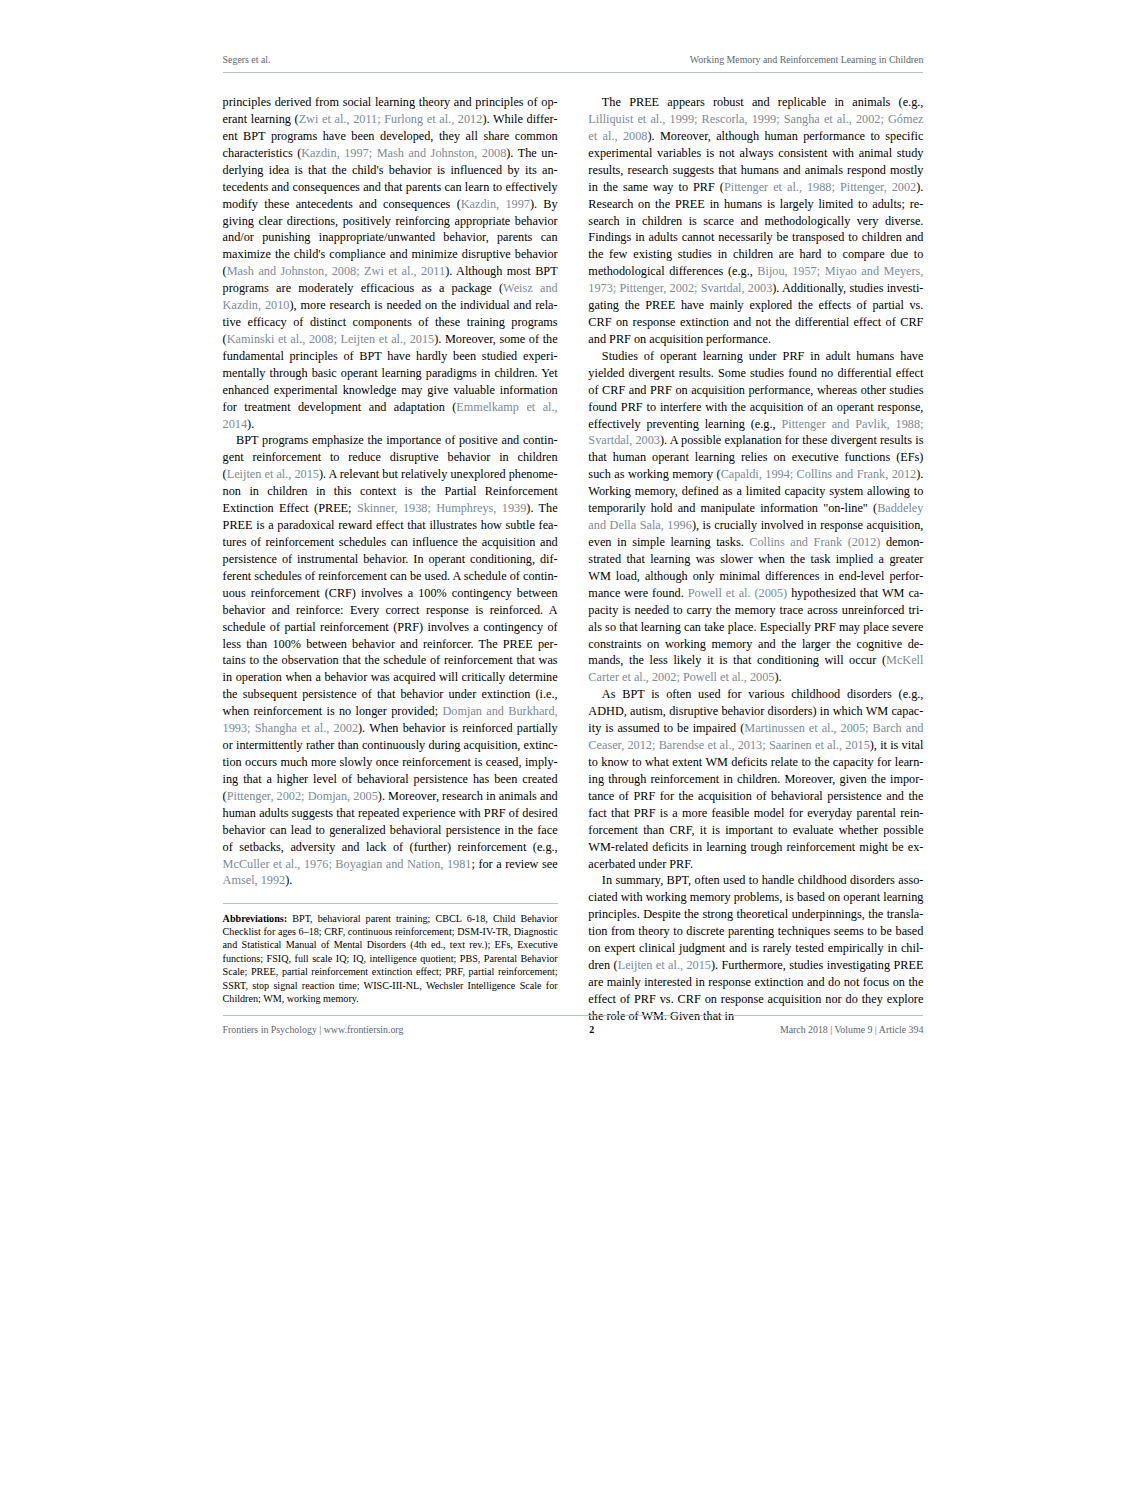Segers et al.
Working Memory and Reinforcement Learning in Children
principles derived from social learning theory and principles of operant learning (Zwi et al., 2011; Furlong et al., 2012). While different BPT programs have been developed, they all share common characteristics (Kazdin, 1997; Mash and Johnston, 2008). The underlying idea is that the child's behavior is influenced by its antecedents and consequences and that parents can learn to effectively modify these antecedents and consequences (Kazdin, 1997). By giving clear directions, positively reinforcing appropriate behavior and/or punishing inappropriate/unwanted behavior, parents can maximize the child's compliance and minimize disruptive behavior (Mash and Johnston, 2008; Zwi et al., 2011). Although most BPT programs are moderately efficacious as a package (Weisz and Kazdin, 2010), more research is needed on the individual and relative efficacy of distinct components of these training programs (Kaminski et al., 2008; Leijten et al., 2015). Moreover, some of the fundamental principles of BPT have hardly been studied experimentally through basic operant learning paradigms in children. Yet enhanced experimental knowledge may give valuable information for treatment development and adaptation (Emmelkamp et al., 2014).
BPT programs emphasize the importance of positive and contingent reinforcement to reduce disruptive behavior in children (Leijten et al., 2015). A relevant but relatively unexplored phenomenon in children in this context is the Partial Reinforcement Extinction Effect (PREE; Skinner, 1938; Humphreys, 1939). The PREE is a paradoxical reward effect that illustrates how subtle features of reinforcement schedules can influence the acquisition and persistence of instrumental behavior. In operant conditioning, different schedules of reinforcement can be used. A schedule of continuous reinforcement (CRF) involves a 100% contingency between behavior and reinforce: Every correct response is reinforced. A schedule of partial reinforcement (PRF) involves a contingency of less than 100% between behavior and reinforcer. The PREE pertains to the observation that the schedule of reinforcement that was in operation when a behavior was acquired will critically determine the subsequent persistence of that behavior under extinction (i.e., when reinforcement is no longer provided; Domjan and Burkhard, 1993; Shangha et al., 2002). When behavior is reinforced partially or intermittently rather than continuously during acquisition, extinction occurs much more slowly once reinforcement is ceased, implying that a higher level of behavioral persistence has been created (Pittenger, 2002; Domjan, 2005). Moreover, research in animals and human adults suggests that repeated experience with PRF of desired behavior can lead to generalized behavioral persistence in the face of setbacks, adversity and lack of (further) reinforcement (e.g., McCuller et al., 1976; Boyagian and Nation, 1981; for a review see Amsel, 1992).
Abbreviations: BPT, behavioral parent training; CBCL 6-18, Child Behavior Checklist for ages 6–18; CRF, continuous reinforcement; DSM-IV-TR, Diagnostic and Statistical Manual of Mental Disorders (4th ed., text rev.); EFs, Executive functions; FSIQ, full scale IQ; IQ, intelligence quotient; PBS, Parental Behavior Scale; PREE, partial reinforcement extinction effect; PRF, partial reinforcement; SSRT, stop signal reaction time; WISC-III-NL, Wechsler Intelligence Scale for Children; WM, working memory.
The PREE appears robust and replicable in animals (e.g., Lilliquist et al., 1999; Rescorla, 1999; Sangha et al., 2002; Gómez et al., 2008). Moreover, although human performance to specific experimental variables is not always consistent with animal study results, research suggests that humans and animals respond mostly in the same way to PRF (Pittenger et al., 1988; Pittenger, 2002). Research on the PREE in humans is largely limited to adults; research in children is scarce and methodologically very diverse. Findings in adults cannot necessarily be transposed to children and the few existing studies in children are hard to compare due to methodological differences (e.g., Bijou, 1957; Miyao and Meyers, 1973; Pittenger, 2002; Svartdal, 2003). Additionally, studies investigating the PREE have mainly explored the effects of partial vs. CRF on response extinction and not the differential effect of CRF and PRF on acquisition performance.
Studies of operant learning under PRF in adult humans have yielded divergent results. Some studies found no differential effect of CRF and PRF on acquisition performance, whereas other studies found PRF to interfere with the acquisition of an operant response, effectively preventing learning (e.g., Pittenger and Pavlik, 1988; Svartdal, 2003). A possible explanation for these divergent results is that human operant learning relies on executive functions (EFs) such as working memory (Capaldi, 1994; Collins and Frank, 2012). Working memory, defined as a limited capacity system allowing to temporarily hold and manipulate information "on-line" (Baddeley and Della Sala, 1996), is crucially involved in response acquisition, even in simple learning tasks. Collins and Frank (2012) demonstrated that learning was slower when the task implied a greater WM load, although only minimal differences in end-level performance were found. Powell et al. (2005) hypothesized that WM capacity is needed to carry the memory trace across unreinforced trials so that learning can take place. Especially PRF may place severe constraints on working memory and the larger the cognitive demands, the less likely it is that conditioning will occur (McKell Carter et al., 2002; Powell et al., 2005).
As BPT is often used for various childhood disorders (e.g., ADHD, autism, disruptive behavior disorders) in which WM capacity is assumed to be impaired (Martinussen et al., 2005; Barch and Ceaser, 2012; Barendse et al., 2013; Saarinen et al., 2015), it is vital to know to what extent WM deficits relate to the capacity for learning through reinforcement in children. Moreover, given the importance of PRF for the acquisition of behavioral persistence and the fact that PRF is a more feasible model for everyday parental reinforcement than CRF, it is important to evaluate whether possible WM-related deficits in learning trough reinforcement might be exacerbated under PRF.
In summary, BPT, often used to handle childhood disorders associated with working memory problems, is based on operant learning principles. Despite the strong theoretical underpinnings, the translation from theory to discrete parenting techniques seems to be based on expert clinical judgment and is rarely tested empirically in children (Leijten et al., 2015). Furthermore, studies investigating PREE are mainly interested in response extinction and do not focus on the effect of PRF vs. CRF on response acquisition nor do they explore the role of WM. Given that in
Frontiers in Psychology | www.frontiersin.org
2
March 2018 | Volume 9 | Article 394